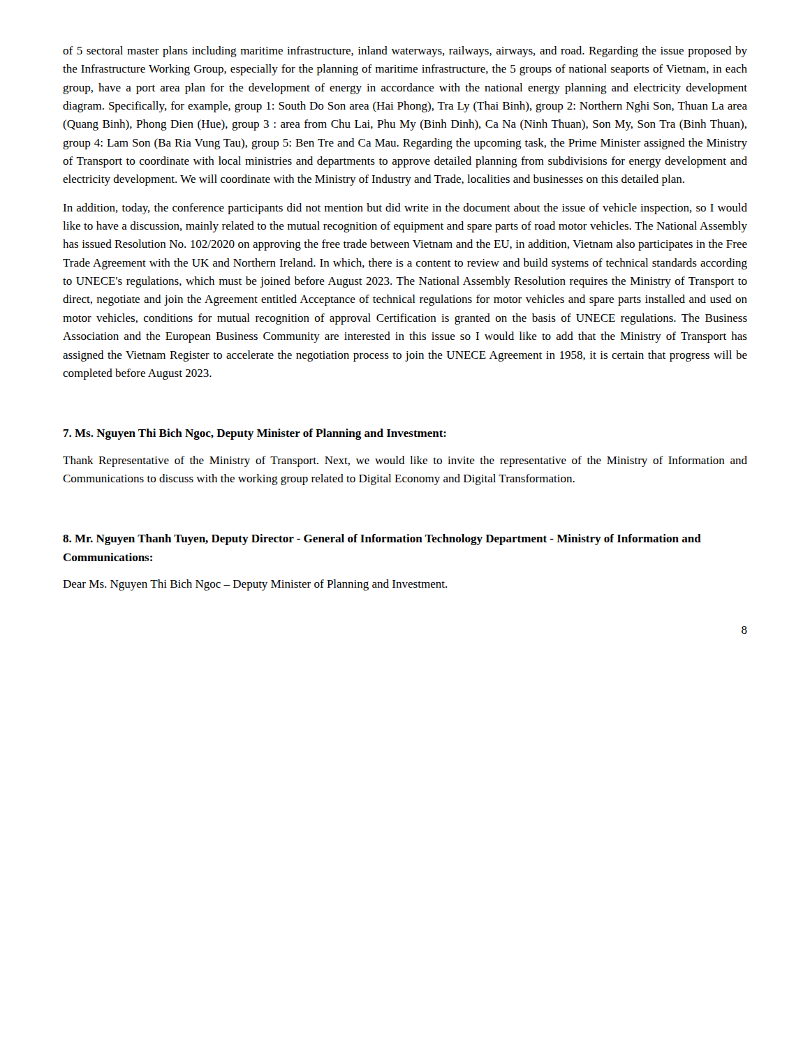of 5 sectoral master plans including maritime infrastructure, inland waterways, railways, airways, and road. Regarding the issue proposed by the Infrastructure Working Group, especially for the planning of maritime infrastructure, the 5 groups of national seaports of Vietnam, in each group, have a port area plan for the development of energy in accordance with the national energy planning and electricity development diagram. Specifically, for example, group 1: South Do Son area (Hai Phong), Tra Ly (Thai Binh), group 2: Northern Nghi Son, Thuan La area (Quang Binh), Phong Dien (Hue), group 3 : area from Chu Lai, Phu My (Binh Dinh), Ca Na (Ninh Thuan), Son My, Son Tra (Binh Thuan), group 4: Lam Son (Ba Ria Vung Tau), group 5: Ben Tre and Ca Mau. Regarding the upcoming task, the Prime Minister assigned the Ministry of Transport to coordinate with local ministries and departments to approve detailed planning from subdivisions for energy development and electricity development. We will coordinate with the Ministry of Industry and Trade, localities and businesses on this detailed plan.
In addition, today, the conference participants did not mention but did write in the document about the issue of vehicle inspection, so I would like to have a discussion, mainly related to the mutual recognition of equipment and spare parts of road motor vehicles. The National Assembly has issued Resolution No. 102/2020 on approving the free trade between Vietnam and the EU, in addition, Vietnam also participates in the Free Trade Agreement with the UK and Northern Ireland. In which, there is a content to review and build systems of technical standards according to UNECE's regulations, which must be joined before August 2023. The National Assembly Resolution requires the Ministry of Transport to direct, negotiate and join the Agreement entitled Acceptance of technical regulations for motor vehicles and spare parts installed and used on motor vehicles, conditions for mutual recognition of approval Certification is granted on the basis of UNECE regulations. The Business Association and the European Business Community are interested in this issue so I would like to add that the Ministry of Transport has assigned the Vietnam Register to accelerate the negotiation process to join the UNECE Agreement in 1958, it is certain that progress will be completed before August 2023.
7. Ms. Nguyen Thi Bich Ngoc, Deputy Minister of Planning and Investment:
Thank Representative of the Ministry of Transport. Next, we would like to invite the representative of the Ministry of Information and Communications to discuss with the working group related to Digital Economy and Digital Transformation.
8. Mr. Nguyen Thanh Tuyen, Deputy Director - General of Information Technology Department - Ministry of Information and Communications:
Dear Ms. Nguyen Thi Bich Ngoc – Deputy Minister of Planning and Investment.
8